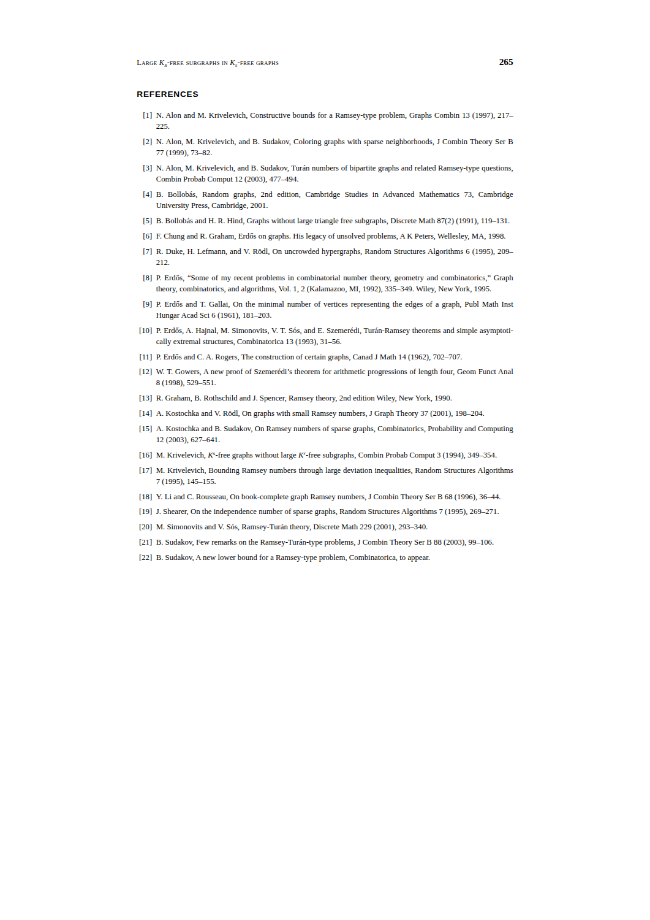Large Kr-free subgraphs in Ks-free graphs 265
REFERENCES
[1] N. Alon and M. Krivelevich, Constructive bounds for a Ramsey-type problem, Graphs Combin 13 (1997), 217–225.
[2] N. Alon, M. Krivelevich, and B. Sudakov, Coloring graphs with sparse neighborhoods, J Combin Theory Ser B 77 (1999), 73–82.
[3] N. Alon, M. Krivelevich, and B. Sudakov, Turán numbers of bipartite graphs and related Ramsey-type questions, Combin Probab Comput 12 (2003), 477–494.
[4] B. Bollobás, Random graphs, 2nd edition, Cambridge Studies in Advanced Mathematics 73, Cambridge University Press, Cambridge, 2001.
[5] B. Bollobás and H. R. Hind, Graphs without large triangle free subgraphs, Discrete Math 87(2) (1991), 119–131.
[6] F. Chung and R. Graham, Erdős on graphs. His legacy of unsolved problems, A K Peters, Wellesley, MA, 1998.
[7] R. Duke, H. Lefmann, and V. Rödl, On uncrowded hypergraphs, Random Structures Algorithms 6 (1995), 209–212.
[8] P. Erdős, “Some of my recent problems in combinatorial number theory, geometry and combinatorics,” Graph theory, combinatorics, and algorithms, Vol. 1, 2 (Kalamazoo, MI, 1992), 335–349. Wiley, New York, 1995.
[9] P. Erdős and T. Gallai, On the minimal number of vertices representing the edges of a graph, Publ Math Inst Hungar Acad Sci 6 (1961), 181–203.
[10] P. Erdős, A. Hajnal, M. Simonovits, V. T. Sós, and E. Szemerédi, Turán-Ramsey theorems and simple asymptotically extremal structures, Combinatorica 13 (1993), 31–56.
[11] P. Erdős and C. A. Rogers, The construction of certain graphs, Canad J Math 14 (1962), 702–707.
[12] W. T. Gowers, A new proof of Szemerédi’s theorem for arithmetic progressions of length four, Geom Funct Anal 8 (1998), 529–551.
[13] R. Graham, B. Rothschild and J. Spencer, Ramsey theory, 2nd edition Wiley, New York, 1990.
[14] A. Kostochka and V. Rödl, On graphs with small Ramsey numbers, J Graph Theory 37 (2001), 198–204.
[15] A. Kostochka and B. Sudakov, On Ramsey numbers of sparse graphs, Combinatorics, Probability and Computing 12 (2003), 627–641.
[16] M. Krivelevich, Ks-free graphs without large Kr-free subgraphs, Combin Probab Comput 3 (1994), 349–354.
[17] M. Krivelevich, Bounding Ramsey numbers through large deviation inequalities, Random Structures Algorithms 7 (1995), 145–155.
[18] Y. Li and C. Rousseau, On book-complete graph Ramsey numbers, J Combin Theory Ser B 68 (1996), 36–44.
[19] J. Shearer, On the independence number of sparse graphs, Random Structures Algorithms 7 (1995), 269–271.
[20] M. Simonovits and V. Sós, Ramsey-Turán theory, Discrete Math 229 (2001), 293–340.
[21] B. Sudakov, Few remarks on the Ramsey-Turán-type problems, J Combin Theory Ser B 88 (2003), 99–106.
[22] B. Sudakov, A new lower bound for a Ramsey-type problem, Combinatorica, to appear.